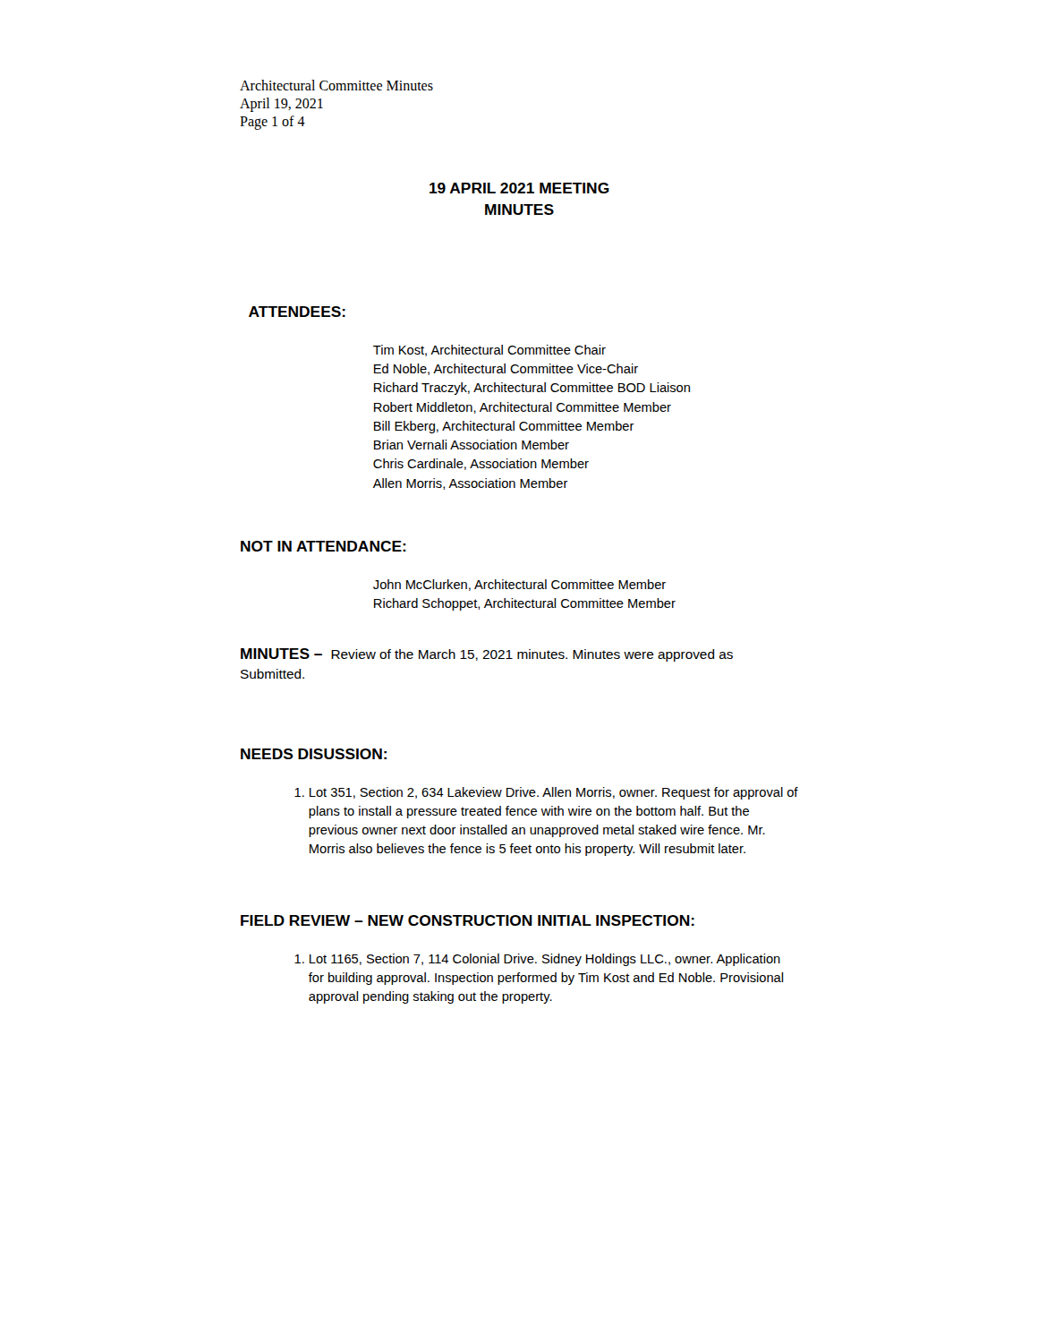Architectural Committee Minutes
April 19, 2021
Page 1 of 4
19 APRIL 2021 MEETING
MINUTES
ATTENDEES:
Tim Kost, Architectural Committee Chair
Ed Noble, Architectural Committee Vice-Chair
Richard Traczyk, Architectural Committee BOD Liaison
Robert Middleton, Architectural Committee Member
Bill Ekberg, Architectural Committee Member
Brian Vernali Association Member
Chris Cardinale, Association Member
Allen Morris, Association Member
NOT IN ATTENDANCE:
John McClurken, Architectural Committee Member
Richard Schoppet, Architectural Committee Member
MINUTES – Review of the March 15, 2021 minutes. Minutes were approved as Submitted.
NEEDS DISUSSION:
Lot 351, Section 2, 634 Lakeview Drive. Allen Morris, owner. Request for approval of plans to install a pressure treated fence with wire on the bottom half. But the previous owner next door installed an unapproved metal staked wire fence. Mr. Morris also believes the fence is 5 feet onto his property. Will resubmit later.
FIELD REVIEW – NEW CONSTRUCTION INITIAL INSPECTION:
Lot 1165, Section 7, 114 Colonial Drive. Sidney Holdings LLC., owner. Application for building approval. Inspection performed by Tim Kost and Ed Noble. Provisional approval pending staking out the property.